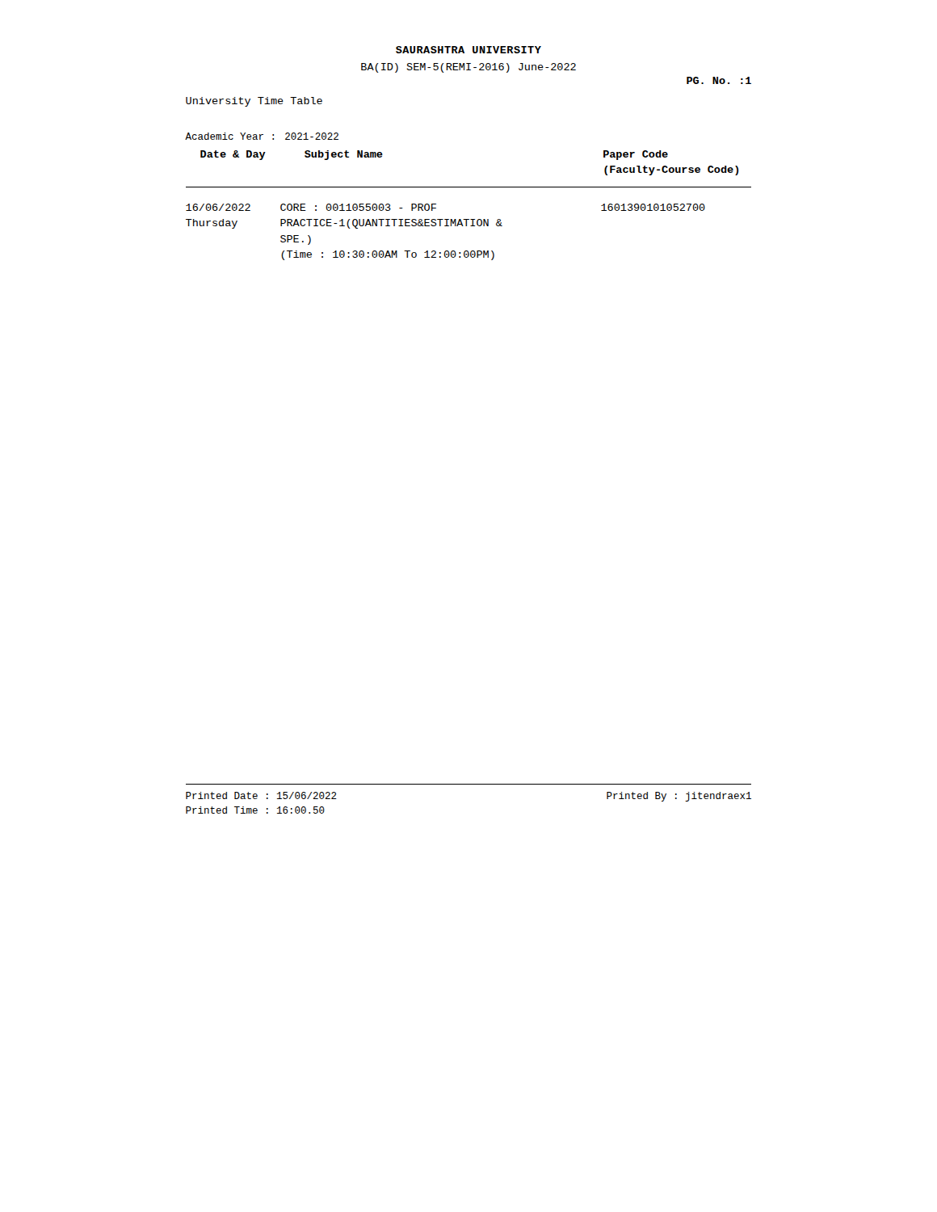SAURASHTRA UNIVERSITY
BA(ID) SEM-5(REMI-2016) June-2022
PG. No. :1
University Time Table
Academic Year : 2021-2022
| Date & Day | Subject Name | Paper Code (Faculty-Course Code) |
| --- | --- | --- |
| 16/06/2022 Thursday | CORE : 0011055003 - PROF PRACTICE-1(QUANTITIES&ESTIMATION & SPE.) (Time : 10:30:00AM To 12:00:00PM) | 1601390101052700 |
Printed Date : 15/06/2022
Printed Time : 16:00.50
Printed By : jitendraex1